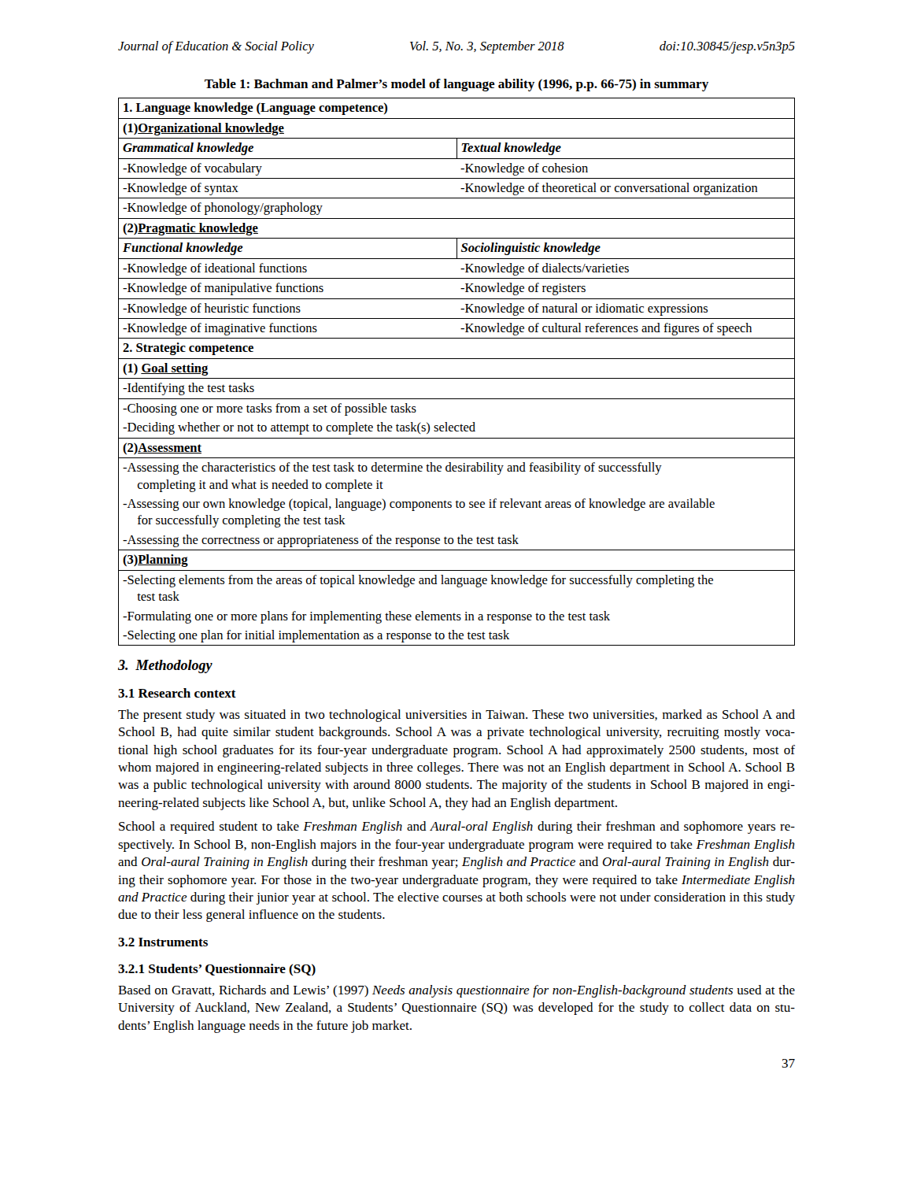Journal of Education & Social Policy Vol. 5, No. 3, September 2018 doi:10.30845/jesp.v5n3p5
Table 1: Bachman and Palmer’s model of language ability (1996, p.p. 66-75) in summary
| 1. Language knowledge (Language competence) |
| (1) Organizational knowledge |
| Grammatical knowledge | Textual knowledge |
| -Knowledge of vocabulary | -Knowledge of cohesion |
| -Knowledge of syntax | -Knowledge of theoretical or conversational organization |
| -Knowledge of phonology/graphology | |
| (2) Pragmatic knowledge |
| Functional knowledge | Sociolinguistic knowledge |
| -Knowledge of ideational functions | -Knowledge of dialects/varieties |
| -Knowledge of manipulative functions | -Knowledge of registers |
| -Knowledge of heuristic functions | -Knowledge of natural or idiomatic expressions |
| -Knowledge of imaginative functions | -Knowledge of cultural references and figures of speech |
| 2. Strategic competence |
| (1) Goal setting |
| -Identifying the test tasks |
| -Choosing one or more tasks from a set of possible tasks |
| -Deciding whether or not to attempt to complete the task(s) selected |
| (2) Assessment |
| -Assessing the characteristics of the test task to determine the desirability and feasibility of successfully completing it and what is needed to complete it |
| -Assessing our own knowledge (topical, language) components to see if relevant areas of knowledge are available for successfully completing the test task |
| -Assessing the correctness or appropriateness of the response to the test task |
| (3) Planning |
| -Selecting elements from the areas of topical knowledge and language knowledge for successfully completing the test task |
| -Formulating one or more plans for implementing these elements in a response to the test task |
| -Selecting one plan for initial implementation as a response to the test task |
3. Methodology
3.1 Research context
The present study was situated in two technological universities in Taiwan. These two universities, marked as School A and School B, had quite similar student backgrounds. School A was a private technological university, recruiting mostly vocational high school graduates for its four-year undergraduate program. School A had approximately 2500 students, most of whom majored in engineering-related subjects in three colleges. There was not an English department in School A. School B was a public technological university with around 8000 students. The majority of the students in School B majored in engineering-related subjects like School A, but, unlike School A, they had an English department.
School a required student to take Freshman English and Aural-oral English during their freshman and sophomore years respectively. In School B, non-English majors in the four-year undergraduate program were required to take Freshman English and Oral-aural Training in English during their freshman year; English and Practice and Oral-aural Training in English during their sophomore year. For those in the two-year undergraduate program, they were required to take Intermediate English and Practice during their junior year at school. The elective courses at both schools were not under consideration in this study due to their less general influence on the students.
3.2 Instruments
3.2.1 Students’ Questionnaire (SQ)
Based on Gravatt, Richards and Lewis’ (1997) Needs analysis questionnaire for non-English-background students used at the University of Auckland, New Zealand, a Students’ Questionnaire (SQ) was developed for the study to collect data on students’ English language needs in the future job market.
37